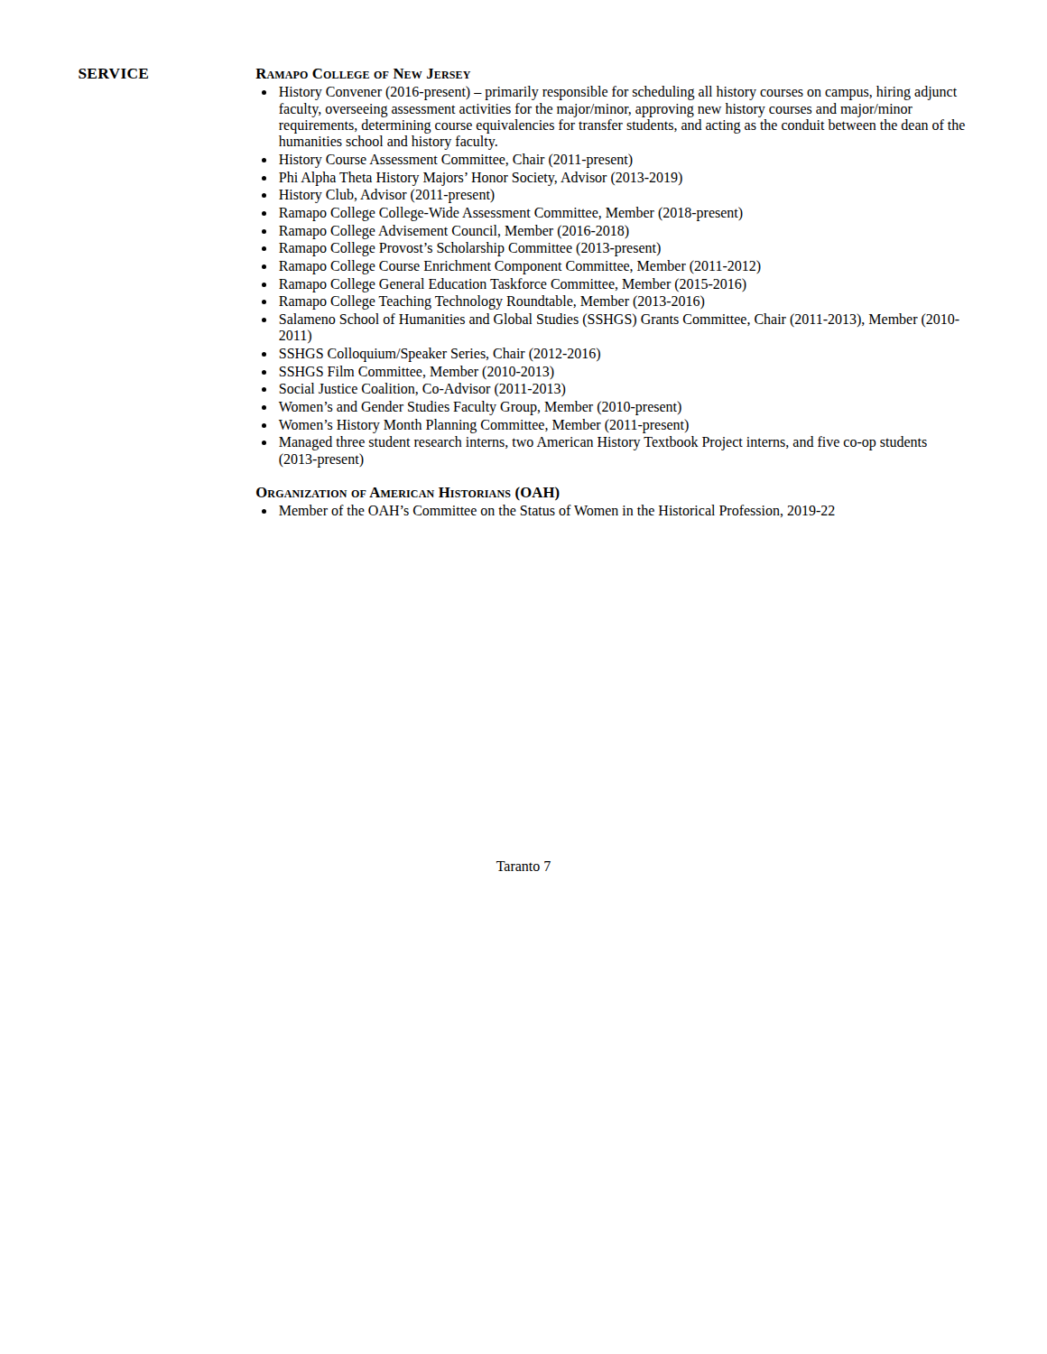SERVICE
Ramapo College of New Jersey
History Convener (2016-present) – primarily responsible for scheduling all history courses on campus, hiring adjunct faculty, overseeing assessment activities for the major/minor, approving new history courses and major/minor requirements, determining course equivalencies for transfer students, and acting as the conduit between the dean of the humanities school and history faculty.
History Course Assessment Committee, Chair (2011-present)
Phi Alpha Theta History Majors’ Honor Society, Advisor (2013-2019)
History Club, Advisor (2011-present)
Ramapo College College-Wide Assessment Committee, Member (2018-present)
Ramapo College Advisement Council, Member (2016-2018)
Ramapo College Provost’s Scholarship Committee (2013-present)
Ramapo College Course Enrichment Component Committee, Member (2011-2012)
Ramapo College General Education Taskforce Committee, Member (2015-2016)
Ramapo College Teaching Technology Roundtable, Member (2013-2016)
Salameno School of Humanities and Global Studies (SSHGS) Grants Committee, Chair (2011-2013), Member (2010-2011)
SSHGS Colloquium/Speaker Series, Chair (2012-2016)
SSHGS Film Committee, Member (2010-2013)
Social Justice Coalition, Co-Advisor (2011-2013)
Women’s and Gender Studies Faculty Group, Member (2010-present)
Women’s History Month Planning Committee, Member (2011-present)
Managed three student research interns, two American History Textbook Project interns, and five co-op students (2013-present)
Organization of American Historians (OAH)
Member of the OAH’s Committee on the Status of Women in the Historical Profession, 2019-22
Taranto 7